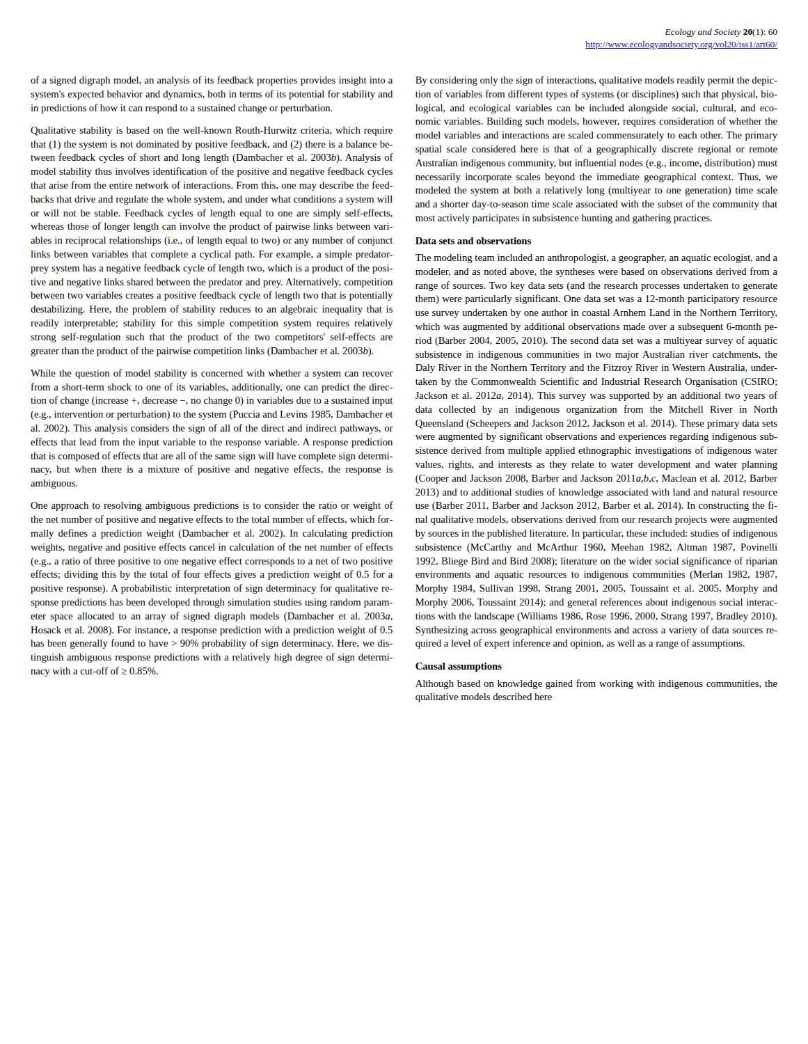Ecology and Society 20(1): 60
http://www.ecologyandsociety.org/vol20/iss1/art60/
of a signed digraph model, an analysis of its feedback properties provides insight into a system's expected behavior and dynamics, both in terms of its potential for stability and in predictions of how it can respond to a sustained change or perturbation.
Qualitative stability is based on the well-known Routh-Hurwitz criteria, which require that (1) the system is not dominated by positive feedback, and (2) there is a balance between feedback cycles of short and long length (Dambacher et al. 2003b). Analysis of model stability thus involves identification of the positive and negative feedback cycles that arise from the entire network of interactions. From this, one may describe the feedbacks that drive and regulate the whole system, and under what conditions a system will or will not be stable. Feedback cycles of length equal to one are simply self-effects, whereas those of longer length can involve the product of pairwise links between variables in reciprocal relationships (i.e., of length equal to two) or any number of conjunct links between variables that complete a cyclical path. For example, a simple predator-prey system has a negative feedback cycle of length two, which is a product of the positive and negative links shared between the predator and prey. Alternatively, competition between two variables creates a positive feedback cycle of length two that is potentially destabilizing. Here, the problem of stability reduces to an algebraic inequality that is readily interpretable; stability for this simple competition system requires relatively strong self-regulation such that the product of the two competitors' self-effects are greater than the product of the pairwise competition links (Dambacher et al. 2003b).
While the question of model stability is concerned with whether a system can recover from a short-term shock to one of its variables, additionally, one can predict the direction of change (increase +, decrease −, no change 0) in variables due to a sustained input (e.g., intervention or perturbation) to the system (Puccia and Levins 1985, Dambacher et al. 2002). This analysis considers the sign of all of the direct and indirect pathways, or effects that lead from the input variable to the response variable. A response prediction that is composed of effects that are all of the same sign will have complete sign determinacy, but when there is a mixture of positive and negative effects, the response is ambiguous.
One approach to resolving ambiguous predictions is to consider the ratio or weight of the net number of positive and negative effects to the total number of effects, which formally defines a prediction weight (Dambacher et al. 2002). In calculating prediction weights, negative and positive effects cancel in calculation of the net number of effects (e.g., a ratio of three positive to one negative effect corresponds to a net of two positive effects; dividing this by the total of four effects gives a prediction weight of 0.5 for a positive response). A probabilistic interpretation of sign determinacy for qualitative response predictions has been developed through simulation studies using random parameter space allocated to an array of signed digraph models (Dambacher et al. 2003a, Hosack et al. 2008). For instance, a response prediction with a prediction weight of 0.5 has been generally found to have > 90% probability of sign determinacy. Here, we distinguish ambiguous response predictions with a relatively high degree of sign determinacy with a cut-off of ≥ 0.85%.
By considering only the sign of interactions, qualitative models readily permit the depiction of variables from different types of systems (or disciplines) such that physical, biological, and ecological variables can be included alongside social, cultural, and economic variables. Building such models, however, requires consideration of whether the model variables and interactions are scaled commensurately to each other. The primary spatial scale considered here is that of a geographically discrete regional or remote Australian indigenous community, but influential nodes (e.g., income, distribution) must necessarily incorporate scales beyond the immediate geographical context. Thus, we modeled the system at both a relatively long (multiyear to one generation) time scale and a shorter day-to-season time scale associated with the subset of the community that most actively participates in subsistence hunting and gathering practices.
Data sets and observations
The modeling team included an anthropologist, a geographer, an aquatic ecologist, and a modeler, and as noted above, the syntheses were based on observations derived from a range of sources. Two key data sets (and the research processes undertaken to generate them) were particularly significant. One data set was a 12-month participatory resource use survey undertaken by one author in coastal Arnhem Land in the Northern Territory, which was augmented by additional observations made over a subsequent 6-month period (Barber 2004, 2005, 2010). The second data set was a multiyear survey of aquatic subsistence in indigenous communities in two major Australian river catchments, the Daly River in the Northern Territory and the Fitzroy River in Western Australia, undertaken by the Commonwealth Scientific and Industrial Research Organisation (CSIRO; Jackson et al. 2012a, 2014). This survey was supported by an additional two years of data collected by an indigenous organization from the Mitchell River in North Queensland (Scheepers and Jackson 2012, Jackson et al. 2014). These primary data sets were augmented by significant observations and experiences regarding indigenous subsistence derived from multiple applied ethnographic investigations of indigenous water values, rights, and interests as they relate to water development and water planning (Cooper and Jackson 2008, Barber and Jackson 2011a,b,c, Maclean et al. 2012, Barber 2013) and to additional studies of knowledge associated with land and natural resource use (Barber 2011, Barber and Jackson 2012, Barber et al. 2014). In constructing the final qualitative models, observations derived from our research projects were augmented by sources in the published literature. In particular, these included: studies of indigenous subsistence (McCarthy and McArthur 1960, Meehan 1982, Altman 1987, Povinelli 1992, Bliege Bird and Bird 2008); literature on the wider social significance of riparian environments and aquatic resources to indigenous communities (Merlan 1982, 1987, Morphy 1984, Sullivan 1998, Strang 2001, 2005, Toussaint et al. 2005, Morphy and Morphy 2006, Toussaint 2014); and general references about indigenous social interactions with the landscape (Williams 1986, Rose 1996, 2000, Strang 1997, Bradley 2010). Synthesizing across geographical environments and across a variety of data sources required a level of expert inference and opinion, as well as a range of assumptions.
Causal assumptions
Although based on knowledge gained from working with indigenous communities, the qualitative models described here